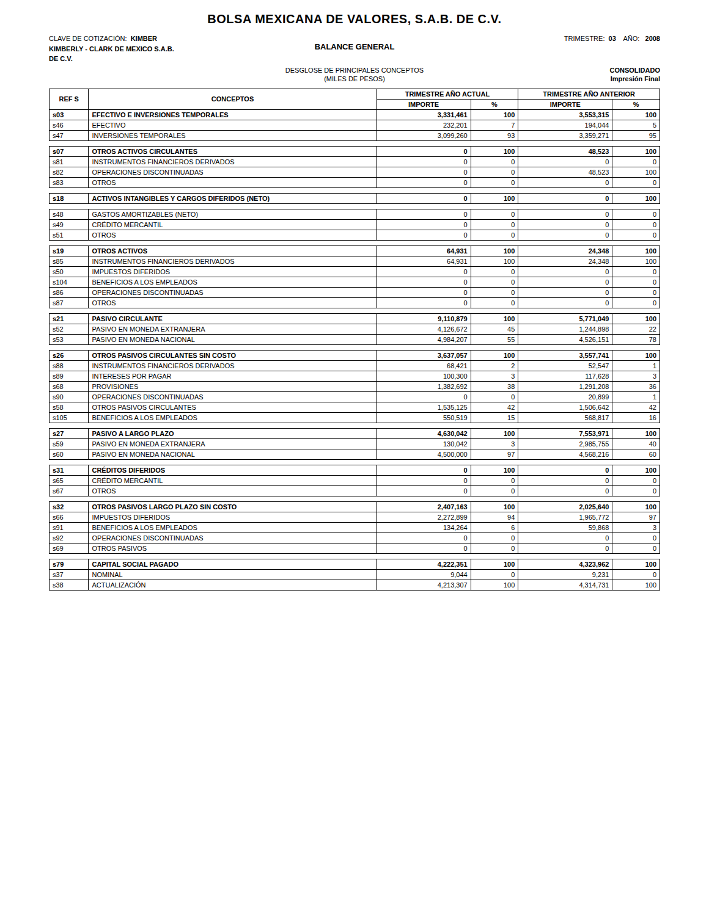BOLSA MEXICANA DE VALORES, S.A.B. DE C.V.
CLAVE DE COTIZACIÓN: KIMBER
KIMBERLY - CLARK DE MEXICO S.A.B.
DE C.V.
BALANCE GENERAL
TRIMESTRE: 03 AÑO: 2008
DESGLOSE DE PRINCIPALES CONCEPTOS
CONSOLIDADO
(MILES DE PESOS)
Impresión Final
| REF S | CONCEPTOS | TRIMESTRE AÑO ACTUAL | TRIMESTRE AÑO ANTERIOR |
| --- | --- | --- | --- |
| IMPORTE | % | IMPORTE | % |
| s03 | EFECTIVO E INVERSIONES TEMPORALES | 3,331,461 | 100 | 3,553,315 | 100 |
| s46 | EFECTIVO | 232,201 | 7 | 194,044 | 5 |
| s47 | INVERSIONES TEMPORALES | 3,099,260 | 93 | 3,359,271 | 95 |
| s07 | OTROS ACTIVOS CIRCULANTES | 0 | 100 | 48,523 | 100 |
| s81 | INSTRUMENTOS FINANCIEROS DERIVADOS | 0 | 0 | 0 | 0 |
| s82 | OPERACIONES DISCONTINUADAS | 0 | 0 | 48,523 | 100 |
| s83 | OTROS | 0 | 0 | 0 | 0 |
| s18 | ACTIVOS INTANGIBLES Y CARGOS DIFERIDOS (NETO) | 0 | 100 | 0 | 100 |
| s48 | GASTOS AMORTIZABLES (NETO) | 0 | 0 | 0 | 0 |
| s49 | CRÉDITO MERCANTIL | 0 | 0 | 0 | 0 |
| s51 | OTROS | 0 | 0 | 0 | 0 |
| s19 | OTROS ACTIVOS | 64,931 | 100 | 24,348 | 100 |
| s85 | INSTRUMENTOS FINANCIEROS DERIVADOS | 64,931 | 100 | 24,348 | 100 |
| s50 | IMPUESTOS DIFERIDOS | 0 | 0 | 0 | 0 |
| s104 | BENEFICIOS A LOS EMPLEADOS | 0 | 0 | 0 | 0 |
| s86 | OPERACIONES DISCONTINUADAS | 0 | 0 | 0 | 0 |
| s87 | OTROS | 0 | 0 | 0 | 0 |
| s21 | PASIVO CIRCULANTE | 9,110,879 | 100 | 5,771,049 | 100 |
| s52 | PASIVO EN MONEDA EXTRANJERA | 4,126,672 | 45 | 1,244,898 | 22 |
| s53 | PASIVO EN MONEDA NACIONAL | 4,984,207 | 55 | 4,526,151 | 78 |
| s26 | OTROS PASIVOS CIRCULANTES SIN COSTO | 3,637,057 | 100 | 3,557,741 | 100 |
| s88 | INSTRUMENTOS FINANCIEROS DERIVADOS | 68,421 | 2 | 52,547 | 1 |
| s89 | INTERESES POR PAGAR | 100,300 | 3 | 117,628 | 3 |
| s68 | PROVISIONES | 1,382,692 | 38 | 1,291,208 | 36 |
| s90 | OPERACIONES DISCONTINUADAS | 0 | 0 | 20,899 | 1 |
| s58 | OTROS PASIVOS CIRCULANTES | 1,535,125 | 42 | 1,506,642 | 42 |
| s105 | BENEFICIOS A LOS EMPLEADOS | 550,519 | 15 | 568,817 | 16 |
| s27 | PASIVO A LARGO PLAZO | 4,630,042 | 100 | 7,553,971 | 100 |
| s59 | PASIVO EN MONEDA EXTRANJERA | 130,042 | 3 | 2,985,755 | 40 |
| s60 | PASIVO EN MONEDA NACIONAL | 4,500,000 | 97 | 4,568,216 | 60 |
| s31 | CRÉDITOS DIFERIDOS | 0 | 100 | 0 | 100 |
| s65 | CRÉDITO MERCANTIL | 0 | 0 | 0 | 0 |
| s67 | OTROS | 0 | 0 | 0 | 0 |
| s32 | OTROS PASIVOS LARGO PLAZO SIN COSTO | 2,407,163 | 100 | 2,025,640 | 100 |
| s66 | IMPUESTOS DIFERIDOS | 2,272,899 | 94 | 1,965,772 | 97 |
| s91 | BENEFICIOS A LOS EMPLEADOS | 134,264 | 6 | 59,868 | 3 |
| s92 | OPERACIONES DISCONTINUADAS | 0 | 0 | 0 | 0 |
| s69 | OTROS PASIVOS | 0 | 0 | 0 | 0 |
| s79 | CAPITAL SOCIAL PAGADO | 4,222,351 | 100 | 4,323,962 | 100 |
| s37 | NOMINAL | 9,044 | 0 | 9,231 | 0 |
| s38 | ACTUALIZACIÓN | 4,213,307 | 100 | 4,314,731 | 100 |